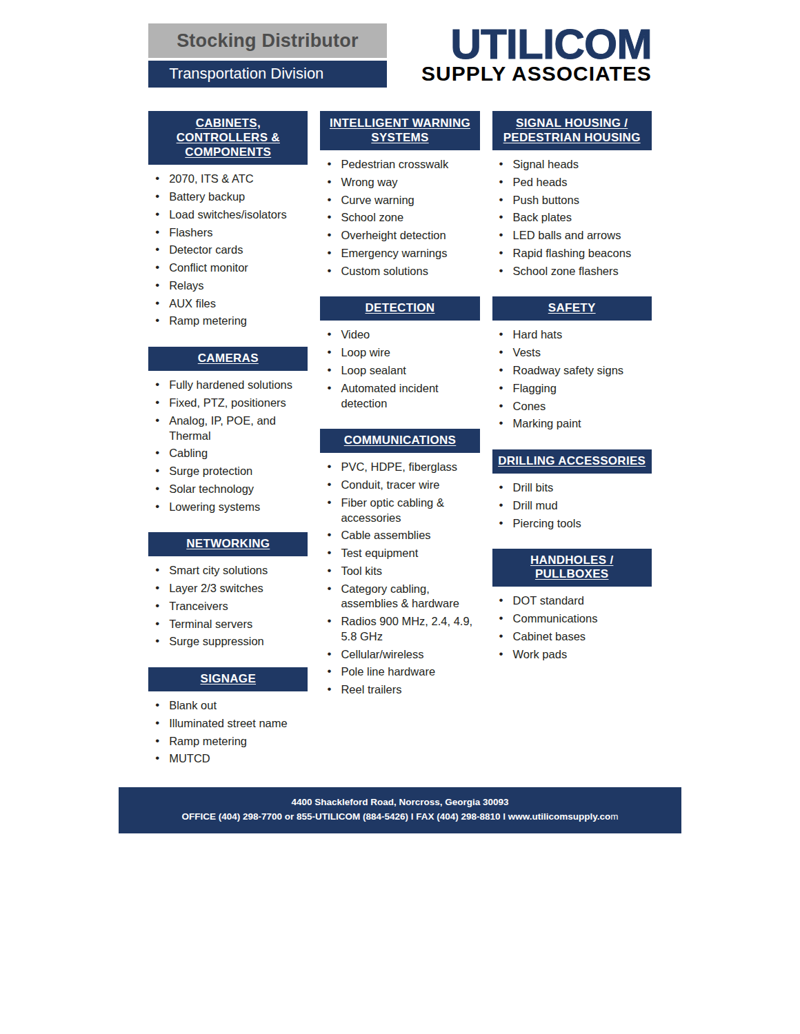Stocking Distributor
Transportation Division
UTILICOM
SUPPLY ASSOCIATES
CABINETS, CONTROLLERS &
COMPONENTS
2070, ITS & ATC
Battery backup
Load switches/isolators
Flashers
Detector cards
Conflict monitor
Relays
AUX files
Ramp metering
CAMERAS
Fully hardened solutions
Fixed, PTZ, positioners
Analog, IP, POE, and Thermal
Cabling
Surge protection
Solar technology
Lowering systems
NETWORKING
Smart city solutions
Layer 2/3 switches
Tranceivers
Terminal servers
Surge suppression
SIGNAGE
Blank out
Illuminated street name
Ramp metering
MUTCD
INTELLIGENT WARNING
SYSTEMS
Pedestrian crosswalk
Wrong way
Curve warning
School zone
Overheight detection
Emergency warnings
Custom solutions
DETECTION
Video
Loop wire
Loop sealant
Automated incident detection
COMMUNICATIONS
PVC, HDPE, fiberglass
Conduit, tracer wire
Fiber optic cabling & accessories
Cable assemblies
Test equipment
Tool kits
Category cabling, assemblies & hardware
Radios 900 MHz, 2.4, 4.9, 5.8 GHz
Cellular/wireless
Pole line hardware
Reel trailers
SIGNAL HOUSING /
PEDESTRIAN HOUSING
Signal heads
Ped heads
Push buttons
Back plates
LED balls and arrows
Rapid flashing beacons
School zone flashers
SAFETY
Hard hats
Vests
Roadway safety signs
Flagging
Cones
Marking paint
DRILLING ACCESSORIES
Drill bits
Drill mud
Piercing tools
HANDHOLES / PULLBOXES
DOT standard
Communications
Cabinet bases
Work pads
4400 Shackleford Road, Norcross, Georgia 30093
OFFICE (404) 298-7700 or 855-UTILICOM (884-5426) l FAX (404) 298-8810 l www.utilicomsupply.com